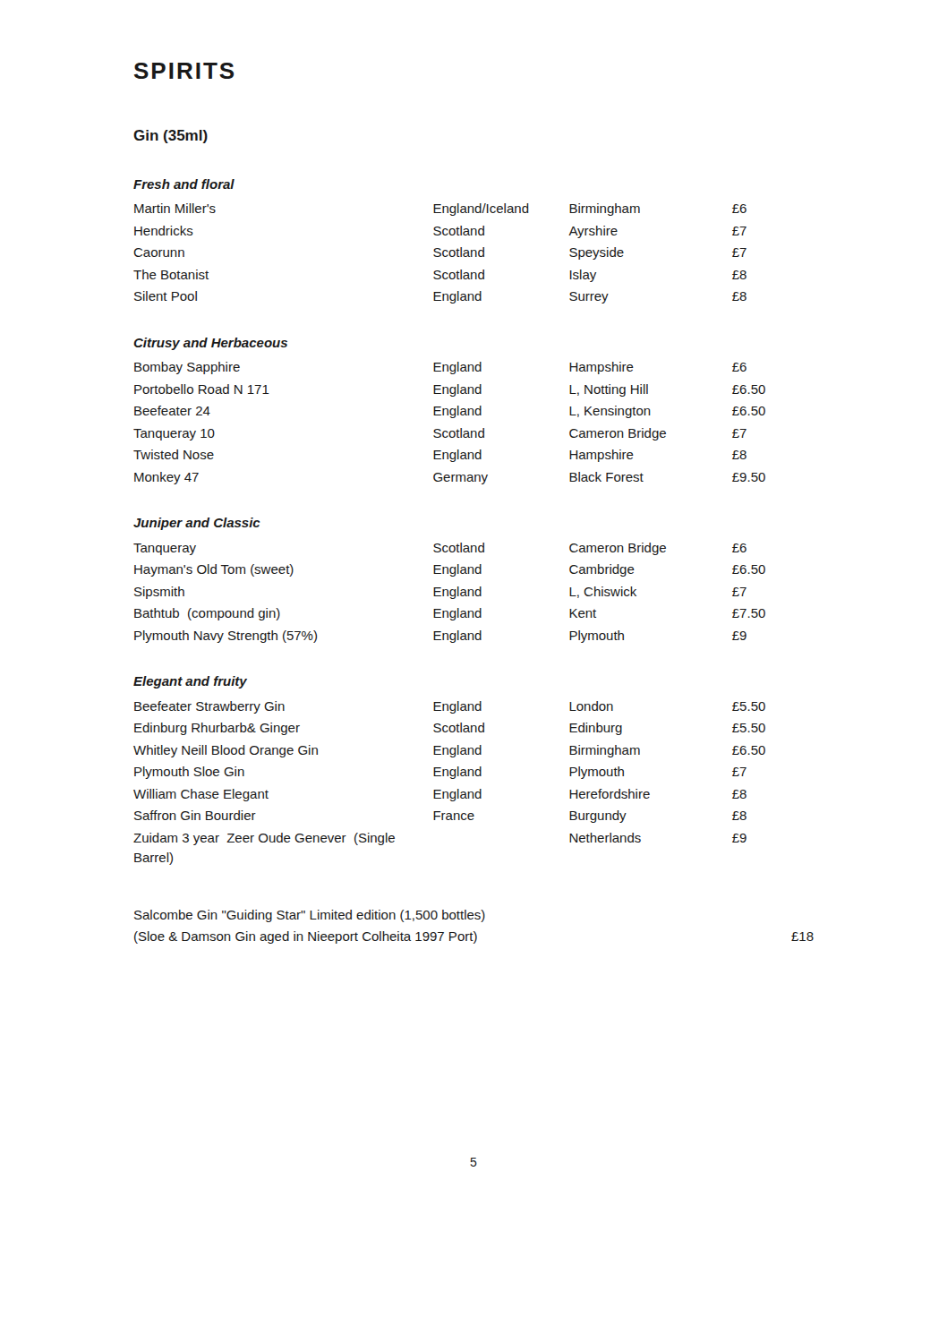SPIRITS
Gin (35ml)
Fresh and floral
| Martin Miller's | England/Iceland | Birmingham | £6 |
| Hendricks | Scotland | Ayrshire | £7 |
| Caorunn | Scotland | Speyside | £7 |
| The Botanist | Scotland | Islay | £8 |
| Silent Pool | England | Surrey | £8 |
Citrusy and Herbaceous
| Bombay Sapphire | England | Hampshire | £6 |
| Portobello Road N 171 | England | L, Notting Hill | £6.50 |
| Beefeater 24 | England | L, Kensington | £6.50 |
| Tanqueray 10 | Scotland | Cameron Bridge | £7 |
| Twisted Nose | England | Hampshire | £8 |
| Monkey 47 | Germany | Black Forest | £9.50 |
Juniper and Classic
| Tanqueray | Scotland | Cameron Bridge | £6 |
| Hayman's Old Tom (sweet) | England | Cambridge | £6.50 |
| Sipsmith | England | L, Chiswick | £7 |
| Bathtub (compound gin) | England | Kent | £7.50 |
| Plymouth Navy Strength (57%) | England | Plymouth | £9 |
Elegant and fruity
| Beefeater Strawberry Gin | England | London | £5.50 |
| Edinburg Rhurbarb& Ginger | Scotland | Edinburg | £5.50 |
| Whitley Neill Blood Orange Gin | England | Birmingham | £6.50 |
| Plymouth Sloe Gin | England | Plymouth | £7 |
| William Chase Elegant | England | Herefordshire | £8 |
| Saffron Gin Bourdier | France | Burgundy | £8 |
| Zuidam 3 year Zeer Oude Genever (Single Barrel) | | Netherlands | £9 |
Salcombe Gin "Guiding Star" Limited edition (1,500 bottles)
(Sloe & Damson Gin aged in Nieeport Colheita 1997 Port) £18
5